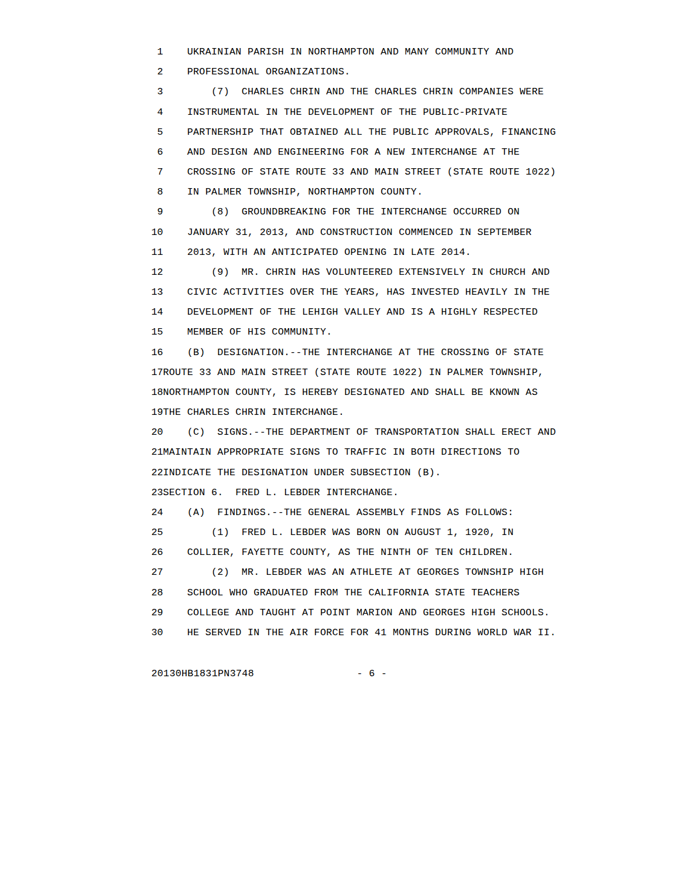| 1 | UKRAINIAN PARISH IN NORTHAMPTON AND MANY COMMUNITY AND |
| 2 | PROFESSIONAL ORGANIZATIONS. |
| 3 | (7) CHARLES CHRIN AND THE CHARLES CHRIN COMPANIES WERE |
| 4 | INSTRUMENTAL IN THE DEVELOPMENT OF THE PUBLIC-PRIVATE |
| 5 | PARTNERSHIP THAT OBTAINED ALL THE PUBLIC APPROVALS, FINANCING |
| 6 | AND DESIGN AND ENGINEERING FOR A NEW INTERCHANGE AT THE |
| 7 | CROSSING OF STATE ROUTE 33 AND MAIN STREET (STATE ROUTE 1022) |
| 8 | IN PALMER TOWNSHIP, NORTHAMPTON COUNTY. |
| 9 | (8) GROUNDBREAKING FOR THE INTERCHANGE OCCURRED ON |
| 10 | JANUARY 31, 2013, AND CONSTRUCTION COMMENCED IN SEPTEMBER |
| 11 | 2013, WITH AN ANTICIPATED OPENING IN LATE 2014. |
| 12 | (9) MR. CHRIN HAS VOLUNTEERED EXTENSIVELY IN CHURCH AND |
| 13 | CIVIC ACTIVITIES OVER THE YEARS, HAS INVESTED HEAVILY IN THE |
| 14 | DEVELOPMENT OF THE LEHIGH VALLEY AND IS A HIGHLY RESPECTED |
| 15 | MEMBER OF HIS COMMUNITY. |
| 16 | (B) DESIGNATION.--THE INTERCHANGE AT THE CROSSING OF STATE |
| 17 | ROUTE 33 AND MAIN STREET (STATE ROUTE 1022) IN PALMER TOWNSHIP, |
| 18 | NORTHAMPTON COUNTY, IS HEREBY DESIGNATED AND SHALL BE KNOWN AS |
| 19 | THE CHARLES CHRIN INTERCHANGE. |
| 20 | (C) SIGNS.--THE DEPARTMENT OF TRANSPORTATION SHALL ERECT AND |
| 21 | MAINTAIN APPROPRIATE SIGNS TO TRAFFIC IN BOTH DIRECTIONS TO |
| 22 | INDICATE THE DESIGNATION UNDER SUBSECTION (B). |
| 23 | SECTION 6. FRED L. LEBDER INTERCHANGE. |
| 24 | (A) FINDINGS.--THE GENERAL ASSEMBLY FINDS AS FOLLOWS: |
| 25 | (1) FRED L. LEBDER WAS BORN ON AUGUST 1, 1920, IN |
| 26 | COLLIER, FAYETTE COUNTY, AS THE NINTH OF TEN CHILDREN. |
| 27 | (2) MR. LEBDER WAS AN ATHLETE AT GEORGES TOWNSHIP HIGH |
| 28 | SCHOOL WHO GRADUATED FROM THE CALIFORNIA STATE TEACHERS |
| 29 | COLLEGE AND TAUGHT AT POINT MARION AND GEORGES HIGH SCHOOLS. |
| 30 | HE SERVED IN THE AIR FORCE FOR 41 MONTHS DURING WORLD WAR II. |
20130HB1831PN3748 - 6 -